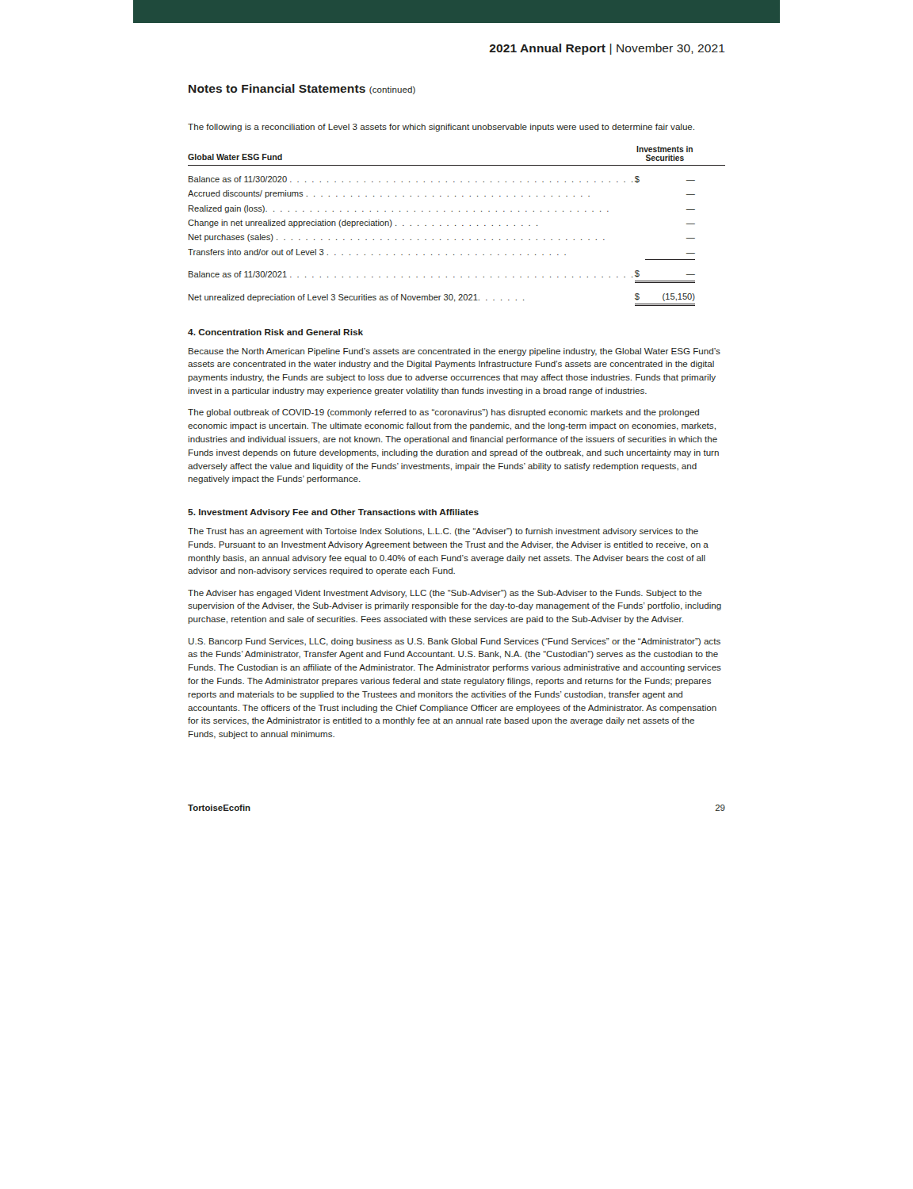2021 Annual Report | November 30, 2021
Notes to Financial Statements (continued)
The following is a reconciliation of Level 3 assets for which significant unobservable inputs were used to determine fair value.
| Global Water ESG Fund | Investments in Securities | |
| --- | --- | --- |
| Balance as of 11/30/2020 . . . . . . . . . . . . . . . . . . . . . . . . . . . . . . . . . . . . . . . . . . . . . . . | $ | — | |
| Accrued discounts/ premiums . . . . . . . . . . . . . . . . . . . . . . . . . . . . . . . . . . . . . . . | | — | |
| Realized gain (loss) . . . . . . . . . . . . . . . . . . . . . . . . . . . . . . . . . . . . . . . . . . . . . . . | | — | |
| Change in net unrealized appreciation (depreciation) . . . . . . . . . . . . . . . . . . . . | | — | |
| Net purchases (sales) . . . . . . . . . . . . . . . . . . . . . . . . . . . . . . . . . . . . . . . . . . . . . | | — | |
| Transfers into and/or out of Level 3 . . . . . . . . . . . . . . . . . . . . . . . . . . . . . . . . . | | — | |
| Balance as of 11/30/2021 . . . . . . . . . . . . . . . . . . . . . . . . . . . . . . . . . . . . . . . . . . . . . . . | $ | — | |
| Net unrealized depreciation of Level 3 Securities as of November 30, 2021 . . . . . . . | $ | (15,150) | |
4. Concentration Risk and General Risk
Because the North American Pipeline Fund’s assets are concentrated in the energy pipeline industry, the Global Water ESG Fund’s assets are concentrated in the water industry and the Digital Payments Infrastructure Fund’s assets are concentrated in the digital payments industry, the Funds are subject to loss due to adverse occurrences that may affect those industries. Funds that primarily invest in a particular industry may experience greater volatility than funds investing in a broad range of industries.
The global outbreak of COVID-19 (commonly referred to as “coronavirus”) has disrupted economic markets and the prolonged economic impact is uncertain. The ultimate economic fallout from the pandemic, and the long-term impact on economies, markets, industries and individual issuers, are not known. The operational and financial performance of the issuers of securities in which the Funds invest depends on future developments, including the duration and spread of the outbreak, and such uncertainty may in turn adversely affect the value and liquidity of the Funds’ investments, impair the Funds’ ability to satisfy redemption requests, and negatively impact the Funds’ performance.
5. Investment Advisory Fee and Other Transactions with Affiliates
The Trust has an agreement with Tortoise Index Solutions, L.L.C. (the “Adviser”) to furnish investment advisory services to the Funds. Pursuant to an Investment Advisory Agreement between the Trust and the Adviser, the Adviser is entitled to receive, on a monthly basis, an annual advisory fee equal to 0.40% of each Fund’s average daily net assets. The Adviser bears the cost of all advisor and non-advisory services required to operate each Fund.
The Adviser has engaged Vident Investment Advisory, LLC (the “Sub-Adviser”) as the Sub-Adviser to the Funds. Subject to the supervision of the Adviser, the Sub-Adviser is primarily responsible for the day-to-day management of the Funds’ portfolio, including purchase, retention and sale of securities. Fees associated with these services are paid to the Sub-Adviser by the Adviser.
U.S. Bancorp Fund Services, LLC, doing business as U.S. Bank Global Fund Services (“Fund Services” or the “Administrator”) acts as the Funds’ Administrator, Transfer Agent and Fund Accountant. U.S. Bank, N.A. (the “Custodian”) serves as the custodian to the Funds. The Custodian is an affiliate of the Administrator. The Administrator performs various administrative and accounting services for the Funds. The Administrator prepares various federal and state regulatory filings, reports and returns for the Funds; prepares reports and materials to be supplied to the Trustees and monitors the activities of the Funds’ custodian, transfer agent and accountants. The officers of the Trust including the Chief Compliance Officer are employees of the Administrator. As compensation for its services, the Administrator is entitled to a monthly fee at an annual rate based upon the average daily net assets of the Funds, subject to annual minimums.
TortoiseEcofin
29